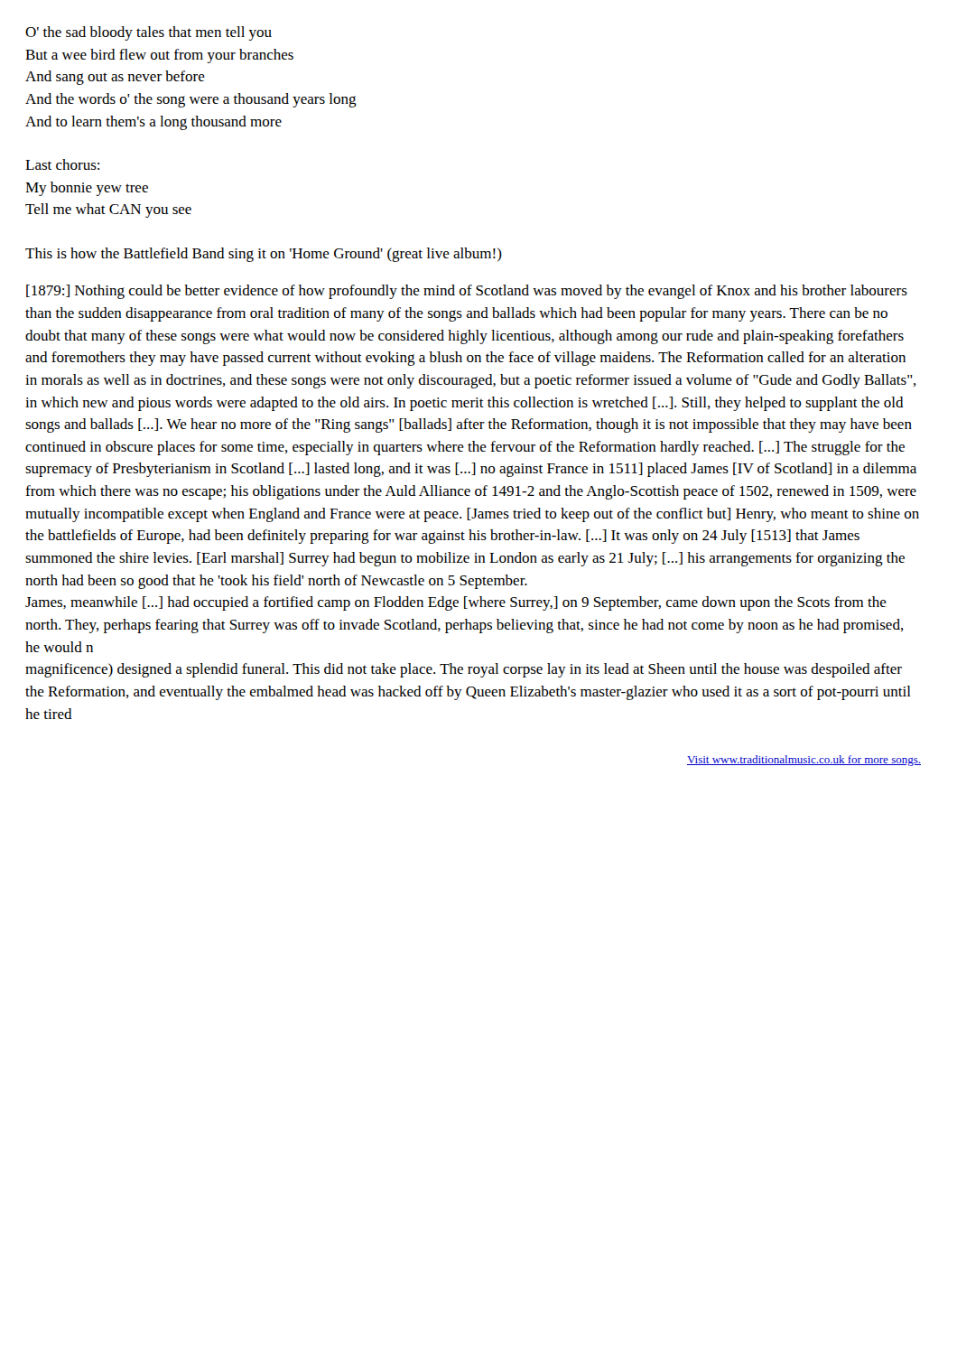O' the sad bloody tales that men tell you
But a wee bird flew out from your branches
And sang out as never before
And the words o' the song were a thousand years long
And to learn them's a long thousand more
Last chorus:
My bonnie yew tree
Tell me what CAN you see
This is how the Battlefield Band sing it on 'Home Ground' (great live album!)
[1879:] Nothing could be better evidence of how profoundly the mind of Scotland was moved by the evangel of Knox and his brother labourers than the sudden disappearance from oral tradition of many of the songs and ballads which had been popular for many years. There can be no doubt that many of these songs were what would now be considered highly licentious, although among our rude and plain-speaking forefathers and foremothers they may have passed current without evoking a blush on the face of village maidens. The Reformation called for an alteration in morals as well as in doctrines, and these songs were not only discouraged, but a poetic reformer issued a volume of "Gude and Godly Ballats", in which new and pious words were adapted to the old airs. In poetic merit this collection is wretched [...]. Still, they helped to supplant the old songs and ballads [...]. We hear no more of the "Ring sangs" [ballads] after the Reformation, though it is not impossible that they may have been continued in obscure places for some time, especially in quarters where the fervour of the Reformation hardly reached. [...] The struggle for the supremacy of Presbyterianism in Scotland [...] lasted long, and it was [...] no against France in 1511] placed James [IV of Scotland] in a dilemma from which there was no escape; his obligations under the Auld Alliance of 1491-2 and the Anglo-Scottish peace of 1502, renewed in 1509, were mutually incompatible except when England and France were at peace. [James tried to keep out of the conflict but] Henry, who meant to shine on the battlefields of Europe, had been definitely preparing for war against his brother-in-law. [...] It was only on 24 July [1513] that James summoned the shire levies. [Earl marshal] Surrey had begun to mobilize in London as early as 21 July; [...] his arrangements for organizing the north had been so good that he 'took his field' north of Newcastle on 5 September.
James, meanwhile [...] had occupied a fortified camp on Flodden Edge [where Surrey,] on 9 September, came down upon the Scots from the north. They, perhaps fearing that Surrey was off to invade Scotland, perhaps believing that, since he had not come by noon as he had promised, he would n
magnificence) designed a splendid funeral. This did not take place. The royal corpse lay in its lead at Sheen until the house was despoiled after the Reformation, and eventually the embalmed head was hacked off by Queen Elizabeth's master-glazier who used it as a sort of pot-pourri until he tired
Visit www.traditionalmusic.co.uk for more songs.